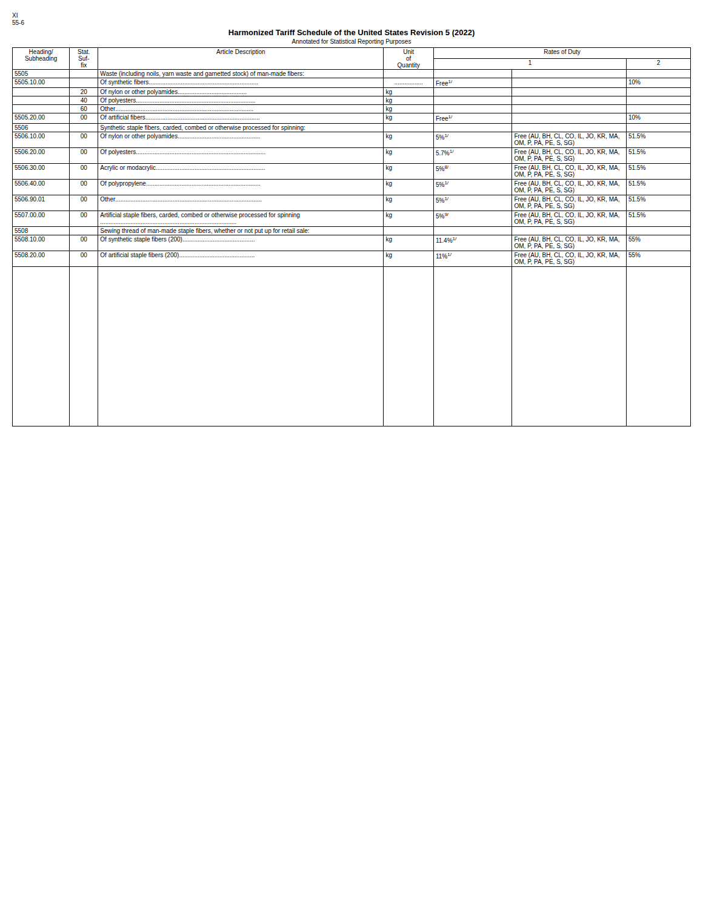XI
55-6
Harmonized Tariff Schedule of the United States Revision 5 (2022)
Annotated for Statistical Reporting Purposes
| Heading/ Subheading | Stat. Suf- fix | Article Description | Unit of Quantity | Rates of Duty |
| --- | --- | --- | --- | --- |
| 1 | 2 |
| 5505 | | Waste (including noils, yarn waste and garnetted stock) of man-made fibers: | | | | |
| 5505.10.00 | | Of synthetic fibers ................................................................. | ................. | Free 1/ | | 10% |
| | 20 | Of nylon or other polyamides ......................................... | kg | | | |
| | 40 | Of polyesters ....................................................................... | kg | | | |
| | 60 | Other .................................................................................. | kg | | | |
| 5505.20.00 | 00 | Of artificial fibers .................................................................... | kg | Free 1/ | | 10% |
| 5506 | | Synthetic staple fibers, carded, combed or otherwise processed for spinning: | | | | |
| 5506.10.00 | 00 | Of nylon or other polyamides ................................................. | kg | 5% 1/ | Free (AU, BH, CL, CO, IL, JO, KR, MA, OM, P, PA, PE, S, SG) | 51.5% |
| 5506.20.00 | 00 | Of polyesters ............................................................................. | kg | 5.7% 1/ | Free (AU, BH, CL, CO, IL, JO, KR, MA, OM, P, PA, PE, S, SG) | 51.5% |
| 5506.30.00 | 00 | Acrylic or modacrylic ................................................................. | kg | 5% 8/ | Free (AU, BH, CL, CO, IL, JO, KR, MA, OM, P, PA, PE, S, SG) | 51.5% |
| 5506.40.00 | 00 | Of polypropylene .................................................................... | kg | 5% 1/ | Free (AU, BH, CL, CO, IL, JO, KR, MA, OM, P, PA, PE, S, SG) | 51.5% |
| 5506.90.01 | 00 | Other ....................................................................................... | kg | 5% 1/ | Free (AU, BH, CL, CO, IL, JO, KR, MA, OM, P, PA, PE, S, SG) | 51.5% |
| 5507.00.00 | 00 | Artificial staple fibers, carded, combed or otherwise processed for spinning ................................................................................. | kg | 5% 9/ | Free (AU, BH, CL, CO, IL, JO, KR, MA, OM, P, PA, PE, S, SG) | 51.5% |
| 5508 | | Sewing thread of man-made staple fibers, whether or not put up for retail sale: | | | | |
| 5508.10.00 | 00 | Of synthetic staple fibers (200) ........................................... | kg | 11.4% 1/ | Free (AU, BH, CL, CO, IL, JO, KR, MA, OM, P, PA, PE, S, SG) | 55% |
| 5508.20.00 | 00 | Of artificial staple fibers (200) ............................................. | kg | 11% 1/ | Free (AU, BH, CL, CO, IL, JO, KR, MA, OM, P, PA, PE, S, SG) | 55% |